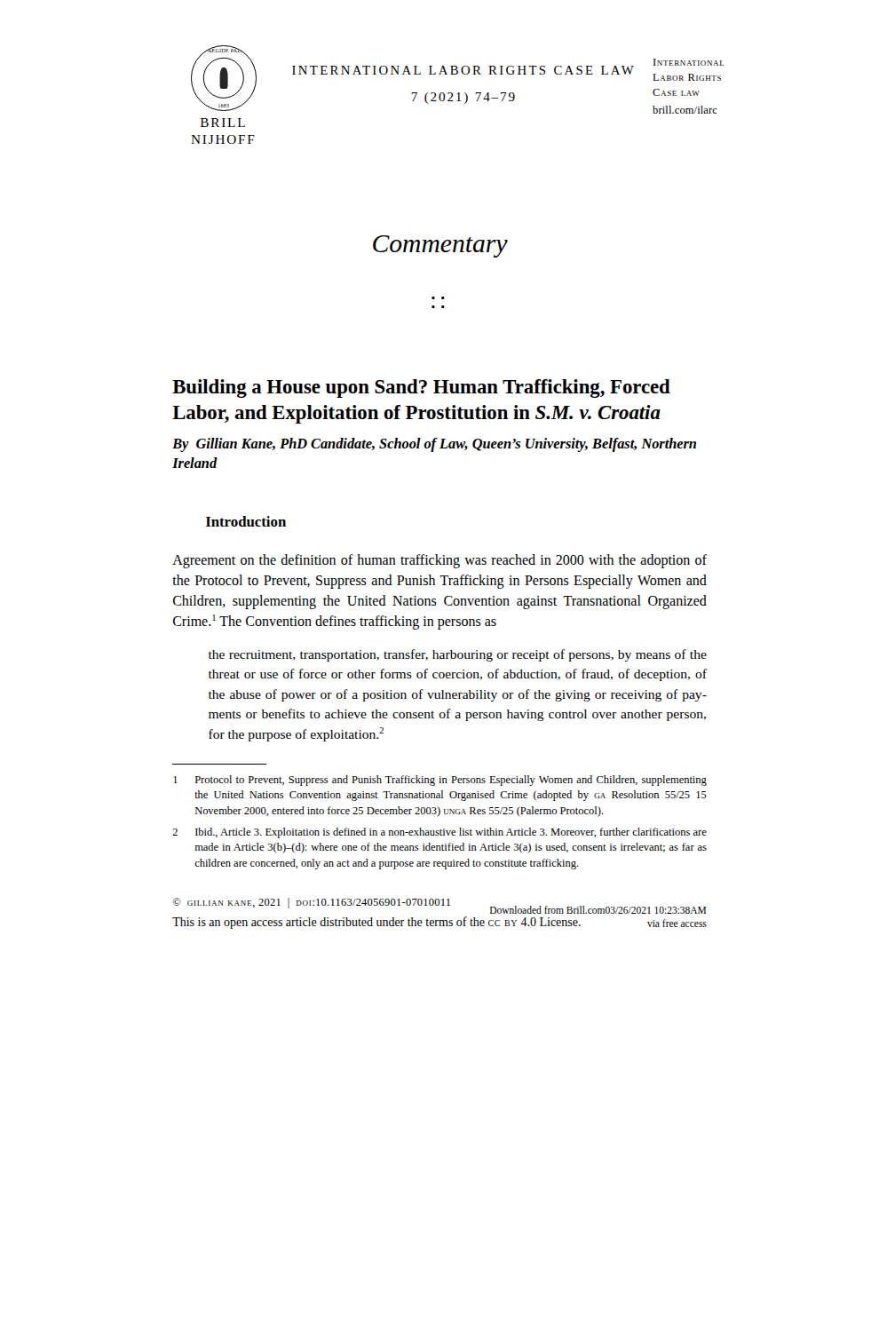Sub Aegide Pallas
1683
BRILLNIJHOFF
International Labor Rights Case Law
7 (2021) 74–79
International
Labor Rights
Case law
brill.com/ilarc
Commentary
∷
Building a House upon Sand? Human Trafficking, Forced Labor, and Exploitation of Prostitution in S.M. v. Croatia
By Gillian Kane, PhD Candidate, School of Law, Queen’s University, Belfast, Northern Ireland
Introduction
Agreement on the definition of human trafficking was reached in 2000 with the adoption of the Protocol to Prevent, Suppress and Punish Trafficking in Persons Especially Women and Children, supplementing the United Nations Convention against Transnational Organized Crime.1 The Convention defines trafficking in persons as
the recruitment, transportation, transfer, harbouring or receipt of persons, by means of the threat or use of force or other forms of coercion, of abduction, of fraud, of deception, of the abuse of power or of a position of vulnerability or of the giving or receiving of payments or benefits to achieve the consent of a person having control over another person, for the purpose of exploitation.2
1
Protocol to Prevent, Suppress and Punish Trafficking in Persons Especially Women and Children, supplementing the United Nations Convention against Transnational Organised Crime (adopted by ga Resolution 55/25 15 November 2000, entered into force 25 December 2003) unga Res 55/25 (Palermo Protocol).
2
Ibid., Article 3. Exploitation is defined in a non-exhaustive list within Article 3. Moreover, further clarifications are made in Article 3(b)–(d): where one of the means identified in Article 3(a) is used, consent is irrelevant; as far as children are concerned, only an act and a purpose are required to constitute trafficking.
© gillian kane, 2021 | doi:10.1163/24056901-07010011
This is an open access article distributed under the terms of the cc by 4.0 License.
Downloaded from Brill.com03/26/2021 10:23:38AM
via free access